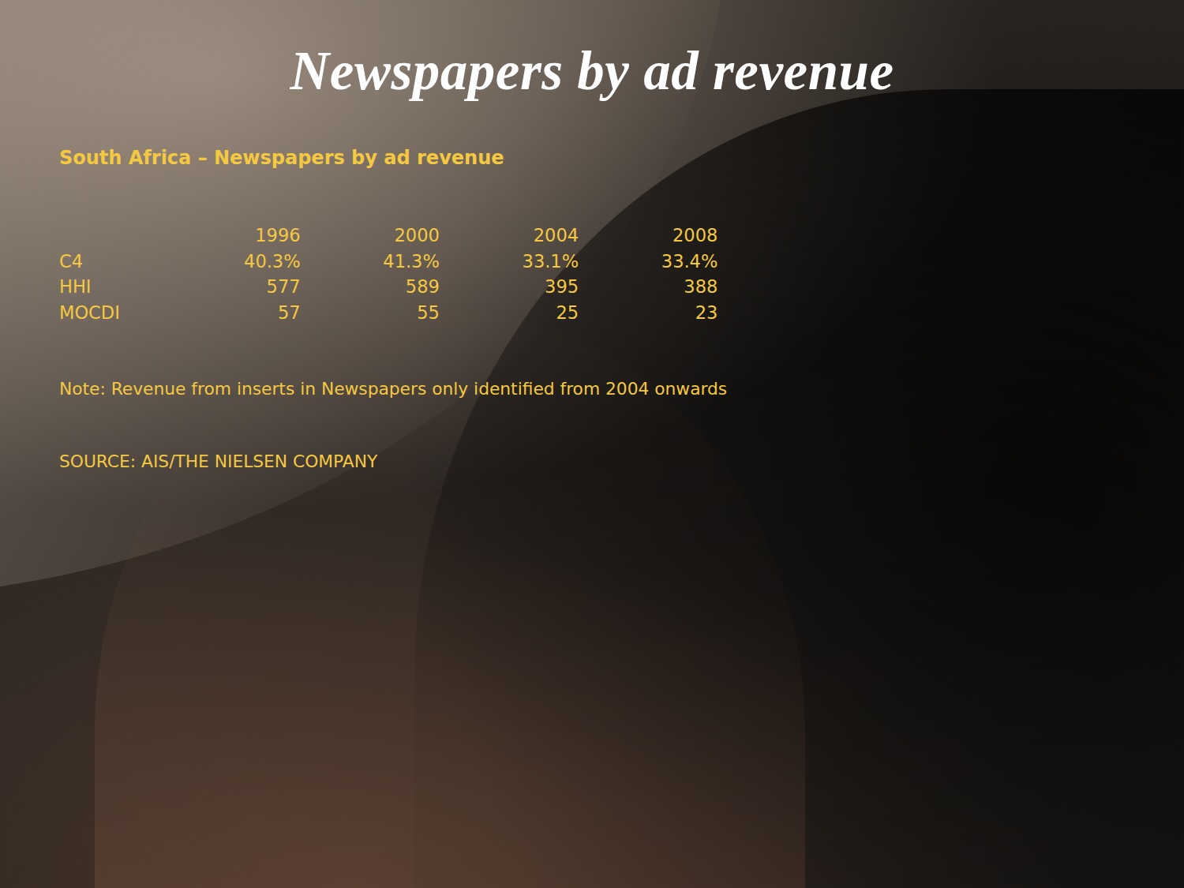Newspapers by ad revenue
South Africa – Newspapers by ad revenue
| | 1996 | 2000 | 2004 | 2008 |
| --- | --- | --- | --- | --- |
| C4 | 40.3% | 41.3% | 33.1% | 33.4% |
| HHI | 577 | 589 | 395 | 388 |
| MOCDI | 57 | 55 | 25 | 23 |
Note: Revenue from inserts in Newspapers only identified from 2004 onwards
SOURCE: AIS/THE NIELSEN COMPANY